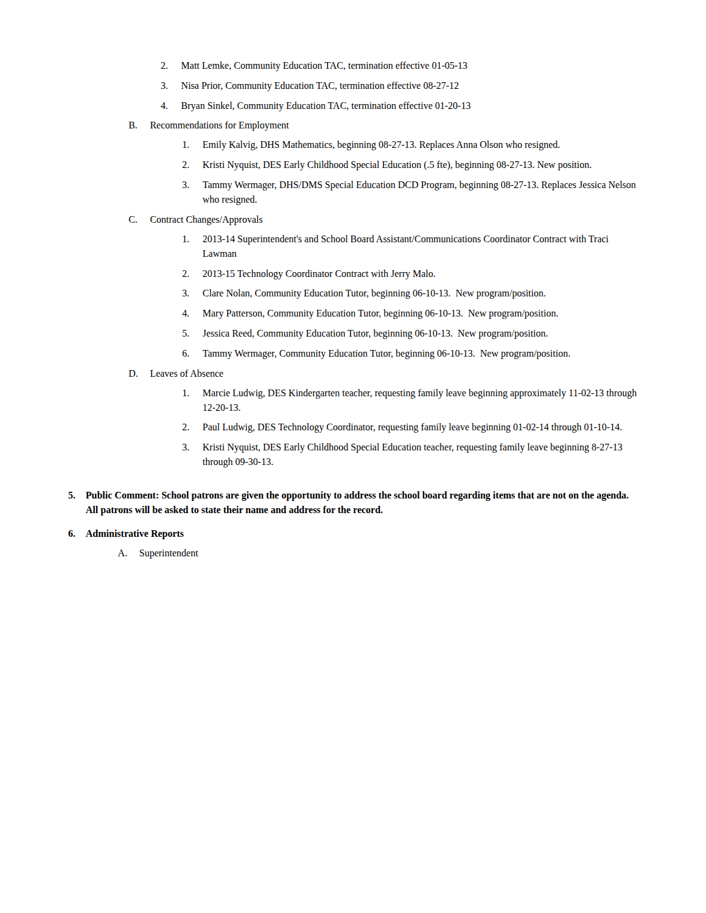2. Matt Lemke, Community Education TAC, termination effective 01-05-13
3. Nisa Prior, Community Education TAC, termination effective 08-27-12
4. Bryan Sinkel, Community Education TAC, termination effective 01-20-13
B. Recommendations for Employment
1. Emily Kalvig, DHS Mathematics, beginning 08-27-13. Replaces Anna Olson who resigned.
2. Kristi Nyquist, DES Early Childhood Special Education (.5 fte), beginning 08-27-13. New position.
3. Tammy Wermager, DHS/DMS Special Education DCD Program, beginning 08-27-13. Replaces Jessica Nelson who resigned.
C. Contract Changes/Approvals
1. 2013-14 Superintendent's and School Board Assistant/Communications Coordinator Contract with Traci Lawman
2. 2013-15 Technology Coordinator Contract with Jerry Malo.
3. Clare Nolan, Community Education Tutor, beginning 06-10-13. New program/position.
4. Mary Patterson, Community Education Tutor, beginning 06-10-13. New program/position.
5. Jessica Reed, Community Education Tutor, beginning 06-10-13. New program/position.
6. Tammy Wermager, Community Education Tutor, beginning 06-10-13. New program/position.
D. Leaves of Absence
1. Marcie Ludwig, DES Kindergarten teacher, requesting family leave beginning approximately 11-02-13 through 12-20-13.
2. Paul Ludwig, DES Technology Coordinator, requesting family leave beginning 01-02-14 through 01-10-14.
3. Kristi Nyquist, DES Early Childhood Special Education teacher, requesting family leave beginning 8-27-13 through 09-30-13.
5. Public Comment: School patrons are given the opportunity to address the school board regarding items that are not on the agenda. All patrons will be asked to state their name and address for the record.
6. Administrative Reports
A. Superintendent